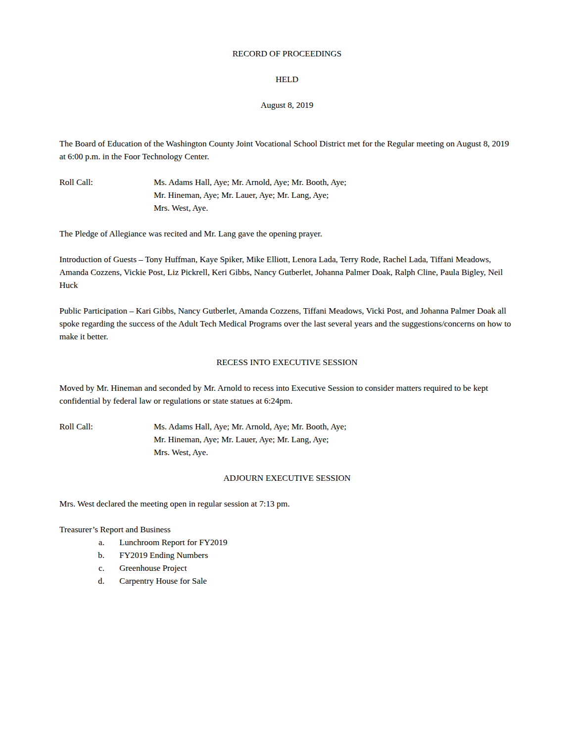RECORD OF PROCEEDINGS
HELD
August 8, 2019
The Board of Education of the Washington County Joint Vocational School District met for the Regular meeting on August 8, 2019 at 6:00 p.m. in the Foor Technology Center.
| Roll Call: | Ms. Adams Hall, Aye; Mr. Arnold, Aye; Mr. Booth, Aye; Mr. Hineman, Aye; Mr. Lauer, Aye; Mr. Lang, Aye; Mrs. West, Aye. |
The Pledge of Allegiance was recited and Mr. Lang gave the opening prayer.
Introduction of Guests – Tony Huffman, Kaye Spiker, Mike Elliott, Lenora Lada, Terry Rode, Rachel Lada, Tiffani Meadows, Amanda Cozzens, Vickie Post, Liz Pickrell, Keri Gibbs, Nancy Gutberlet, Johanna Palmer Doak, Ralph Cline, Paula Bigley, Neil Huck
Public Participation – Kari Gibbs, Nancy Gutberlet, Amanda Cozzens, Tiffani Meadows, Vicki Post, and Johanna Palmer Doak all spoke regarding the success of the Adult Tech Medical Programs over the last several years and the suggestions/concerns on how to make it better.
RECESS INTO EXECUTIVE SESSION
Moved by Mr. Hineman and seconded by Mr. Arnold to recess into Executive Session to consider matters required to be kept confidential by federal law or regulations or state statues at 6:24pm.
| Roll Call: | Ms. Adams Hall, Aye; Mr. Arnold, Aye; Mr. Booth, Aye; Mr. Hineman, Aye; Mr. Lauer, Aye; Mr. Lang, Aye; Mrs. West, Aye. |
ADJOURN EXECUTIVE SESSION
Mrs. West declared the meeting open in regular session at 7:13 pm.
Treasurer’s Report and Business
Lunchroom Report for FY2019
FY2019 Ending Numbers
Greenhouse Project
Carpentry House for Sale